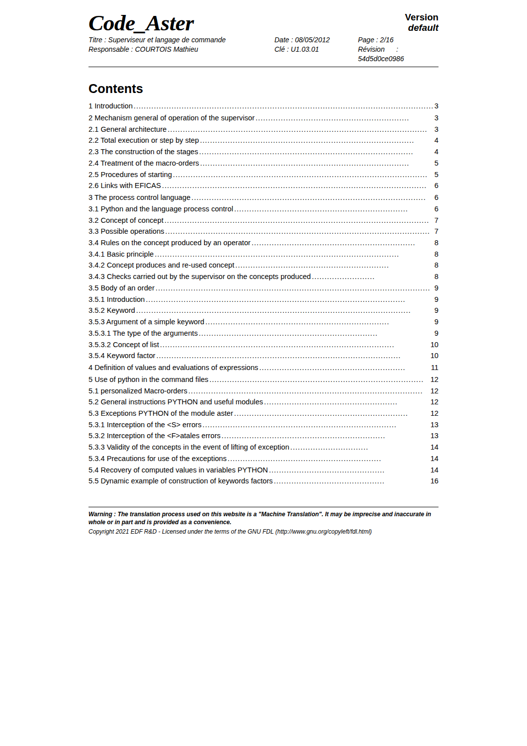Code_Aster
Version
default
Titre : Superviseur et langage de commande
Responsable : COURTOIS Mathieu
Date : 08/05/2012 Page : 2/16
Clé : U1.03.01 Révision :
54d5d0ce0986
Contents
1 Introduction.......................................................................................................................... 3
2 Mechanism general of operation of the supervisor............................................................. 3
2.1 General architecture....................................................................................................... 3
2.2 Total execution or step by step..................................................................................... 4
2.3 The construction of the stages..................................................................................... 4
2.4 Treatment of the macro-orders ................................................................................... 5
2.5 Procedures of starting..................................................................................................... 5
2.6 Links with EFICAS......................................................................................................... 6
3 The process control language............................................................................................. 6
3.1 Python and the language process control..................................................................... 6
3.2 Concept of concept......................................................................................................... 7
3.3 Possible operations......................................................................................................... 7
3.4 Rules on the concept produced by an operator................................................................. 8
3.4.1 Basic principle................................................................................................. 8
3.4.2 Concept produces and re-used concept............................................................. 8
3.4.3 Checks carried out by the supervisor on the concepts produced......................... 8
3.5 Body of an order............................................................................................................. 9
3.5.1 Introduction....................................................................................................... 9
3.5.2 Keyword............................................................................................................. 9
3.5.3 Argument of a simple keyword......................................................................... 9
3.5.3.1 The type of the arguments....................................................................... 9
3.5.3.2 Concept of list............................................................................................. 10
3.5.4 Keyword factor................................................................................................. 10
4 Definition of values and evaluations of expressions.......................................................... 11
5 Use of python in the command files..................................................................................... 12
5.1 personalized Macro-orders............................................................................................. 12
5.2 General instructions PYTHON and useful modules..................................................... 12
5.3 Exceptions PYTHON of the module aster..................................................................... 12
5.3.1 Interception of the <S> errors............................................................................. 13
5.3.2 Interception of the <F>atales errors................................................................. 13
5.3.3 Validity of the concepts in the event of lifting of exception............................... 14
5.3.4 Precautions for use of the exceptions............................................................. 14
5.4 Recovery of computed values in variables PYTHON.............................................. 14
5.5 Dynamic example of construction of keywords factors............................................ 16
Warning : The translation process used on this website is a "Machine Translation". It may be imprecise and inaccurate in whole or in part and is provided as a convenience.
Copyright 2021 EDF R&D - Licensed under the terms of the GNU FDL (http://www.gnu.org/copyleft/fdl.html)